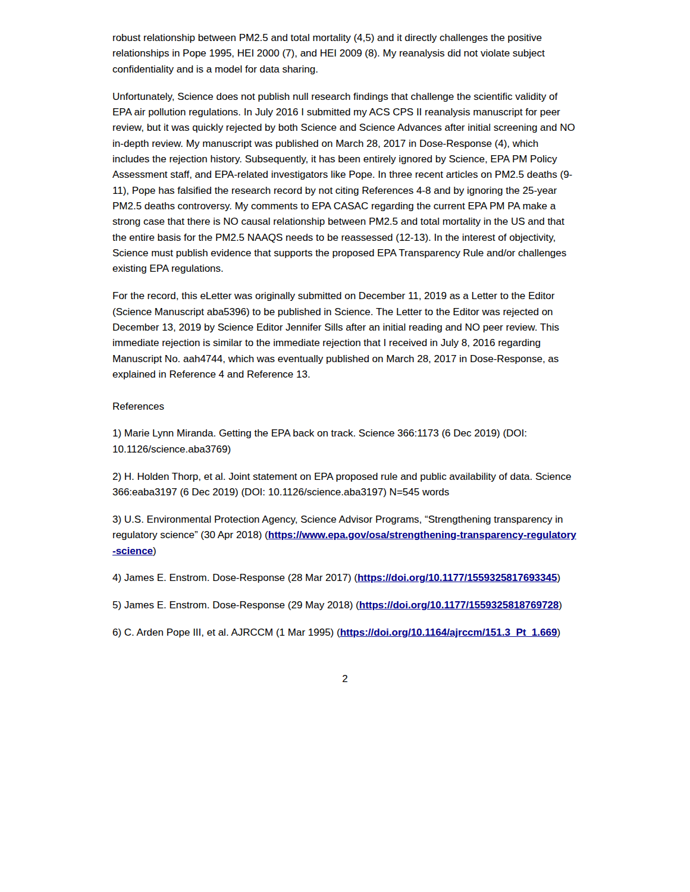robust relationship between PM2.5 and total mortality (4,5) and it directly challenges the positive relationships in Pope 1995, HEI 2000 (7), and HEI 2009 (8). My reanalysis did not violate subject confidentiality and is a model for data sharing.
Unfortunately, Science does not publish null research findings that challenge the scientific validity of EPA air pollution regulations. In July 2016 I submitted my ACS CPS II reanalysis manuscript for peer review, but it was quickly rejected by both Science and Science Advances after initial screening and NO in-depth review. My manuscript was published on March 28, 2017 in Dose-Response (4), which includes the rejection history. Subsequently, it has been entirely ignored by Science, EPA PM Policy Assessment staff, and EPA-related investigators like Pope. In three recent articles on PM2.5 deaths (9-11), Pope has falsified the research record by not citing References 4-8 and by ignoring the 25-year PM2.5 deaths controversy. My comments to EPA CASAC regarding the current EPA PM PA make a strong case that there is NO causal relationship between PM2.5 and total mortality in the US and that the entire basis for the PM2.5 NAAQS needs to be reassessed (12-13). In the interest of objectivity, Science must publish evidence that supports the proposed EPA Transparency Rule and/or challenges existing EPA regulations.
For the record, this eLetter was originally submitted on December 11, 2019 as a Letter to the Editor (Science Manuscript aba5396) to be published in Science. The Letter to the Editor was rejected on December 13, 2019 by Science Editor Jennifer Sills after an initial reading and NO peer review. This immediate rejection is similar to the immediate rejection that I received in July 8, 2016 regarding Manuscript No. aah4744, which was eventually published on March 28, 2017 in Dose-Response, as explained in Reference 4 and Reference 13.
References
1) Marie Lynn Miranda. Getting the EPA back on track. Science 366:1173 (6 Dec 2019) (DOI: 10.1126/science.aba3769)
2) H. Holden Thorp, et al. Joint statement on EPA proposed rule and public availability of data. Science 366:eaba3197 (6 Dec 2019) (DOI: 10.1126/science.aba3197) N=545 words
3) U.S. Environmental Protection Agency, Science Advisor Programs, “Strengthening transparency in regulatory science” (30 Apr 2018) (https://www.epa.gov/osa/strengthening-transparency-regulatory-science)
4) James E. Enstrom. Dose-Response (28 Mar 2017) (https://doi.org/10.1177/1559325817693345)
5) James E. Enstrom. Dose-Response (29 May 2018) (https://doi.org/10.1177/1559325818769728)
6) C. Arden Pope III, et al. AJRCCM (1 Mar 1995) (https://doi.org/10.1164/ajrccm/151.3_Pt_1.669)
2